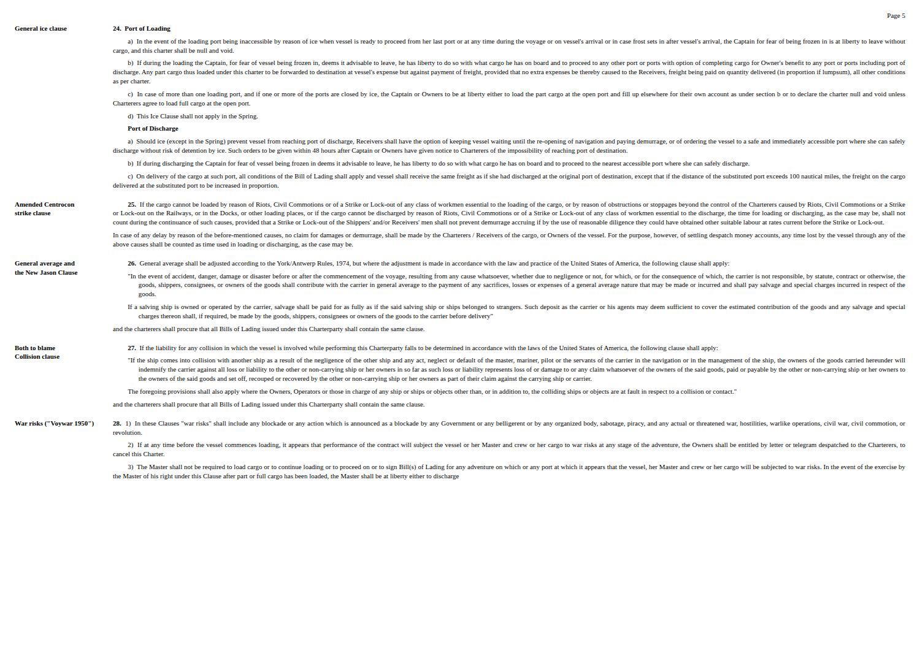Page 5
General ice clause
24. Port of Loading
a) In the event of the loading port being inaccessible by reason of ice when vessel is ready to proceed from her last port or at any time during the voyage or on vessel's arrival or in case frost sets in after vessel's arrival, the Captain for fear of being frozen in is at liberty to leave without cargo, and this charter shall be null and void.
b) If during the loading the Captain, for fear of vessel being frozen in, deems it advisable to leave, he has liberty to do so with what cargo he has on board and to proceed to any other port or ports with option of completing cargo for Owner's benefit to any port or ports including port of discharge. Any part cargo thus loaded under this charter to be forwarded to destination at vessel's expense but against payment of freight, provided that no extra expenses be thereby caused to the Receivers, freight being paid on quantity delivered (in proportion if lumpsum), all other conditions as per charter.
c) In case of more than one loading port, and if one or more of the ports are closed by ice, the Captain or Owners to be at liberty either to load the part cargo at the open port and fill up elsewhere for their own account as under section b or to declare the charter null and void unless Charterers agree to load full cargo at the open port.
d) This Ice Clause shall not apply in the Spring.
Port of Discharge
a) Should ice (except in the Spring) prevent vessel from reaching port of discharge, Receivers shall have the option of keeping vessel waiting until the re-opening of navigation and paying demurrage, or of ordering the vessel to a safe and immediately accessible port where she can safely discharge without risk of detention by ice. Such orders to be given within 48 hours after Captain or Owners have given notice to Charterers of the impossibility of reaching port of destination.
b) If during discharging the Captain for fear of vessel being frozen in deems it advisable to leave, he has liberty to do so with what cargo he has on board and to proceed to the nearest accessible port where she can safely discharge.
c) On delivery of the cargo at such port, all conditions of the Bill of Lading shall apply and vessel shall receive the same freight as if she had discharged at the original port of destination, except that if the distance of the substituted port exceeds 100 nautical miles, the freight on the cargo delivered at the substituted port to be increased in proportion.
Amended Centrocon
strike clause
25. If the cargo cannot be loaded by reason of Riots, Civil Commotions or of a Strike or Lock-out of any class of workmen essential to the loading of the cargo, or by reason of obstructions or stoppages beyond the control of the Charterers caused by Riots, Civil Commotions or a Strike or Lock-out on the Railways, or in the Docks, or other loading places, or if the cargo cannot be discharged by reason of Riots, Civil Commotions or of a Strike or Lock-out of any class of workmen essential to the discharge, the time for loading or discharging, as the case may be, shall not count during the continuance of such causes, provided that a Strike or Lock-out of the Shippers' and/or Receivers' men shall not prevent demurrage accruing if by the use of reasonable diligence they could have obtained other suitable labour at rates current before the Strike or Lock-out.
In case of any delay by reason of the before-mentioned causes, no claim for damages or demurrage, shall be made by the Charterers / Receivers of the cargo, or Owners of the vessel. For the purpose, however, of settling despatch money accounts, any time lost by the vessel through any of the above causes shall be counted as time used in loading or discharging, as the case may be.
General average and
the New Jason Clause
26. General average shall be adjusted according to the York/Antwerp Rules, 1974, but where the adjustment is made in accordance with the law and practice of the United States of America, the following clause shall apply:
"In the event of accident, danger, damage or disaster before or after the commencement of the voyage, resulting from any cause whatsoever, whether due to negligence or not, for which, or for the consequence of which, the carrier is not responsible, by statute, contract or otherwise, the goods, shippers, consignees, or owners of the goods shall contribute with the carrier in general average to the payment of any sacrifices, losses or expenses of a general average nature that may be made or incurred and shall pay salvage and special charges incurred in respect of the goods.
If a salving ship is owned or operated by the carrier, salvage shall be paid for as fully as if the said salving ship or ships belonged to strangers. Such deposit as the carrier or his agents may deem sufficient to cover the estimated contribution of the goods and any salvage and special charges thereon shall, if required, be made by the goods, shippers, consignees or owners of the goods to the carrier before delivery"
and the charterers shall procure that all Bills of Lading issued under this Charterparty shall contain the same clause.
Both to blame
Collision clause
27. If the liability for any collision in which the vessel is involved while performing this Charterparty falls to be determined in accordance with the laws of the United States of America, the following clause shall apply:
"If the ship comes into collision with another ship as a result of the negligence of the other ship and any act, neglect or default of the master, mariner, pilot or the servants of the carrier in the navigation or in the management of the ship, the owners of the goods carried hereunder will indemnify the carrier against all loss or liability to the other or non-carrying ship or her owners in so far as such loss or liability represents loss of or damage to or any claim whatsoever of the owners of the said goods, paid or payable by the other or non-carrying ship or her owners to the owners of the said goods and set off, recouped or recovered by the other or non-carrying ship or her owners as part of their claim against the carrying ship or carrier.
The foregoing provisions shall also apply where the Owners, Operators or those in charge of any ship or ships or objects other than, or in addition to, the colliding ships or objects are at fault in respect to a collision or contact."
and the charterers shall procure that all Bills of Lading issued under this Charterparty shall contain the same clause.
War risks ("Voywar 1950")
28. 1) In these Clauses "war risks" shall include any blockade or any action which is announced as a blockade by any Government or any belligerent or by any organized body, sabotage, piracy, and any actual or threatened war, hostilities, warlike operations, civil war, civil commotion, or revolution.
2) If at any time before the vessel commences loading, it appears that performance of the contract will subject the vessel or her Master and crew or her cargo to war risks at any stage of the adventure, the Owners shall be entitled by letter or telegram despatched to the Charterers, to cancel this Charter.
3) The Master shall not be required to load cargo or to continue loading or to proceed on or to sign Bill(s) of Lading for any adventure on which or any port at which it appears that the vessel, her Master and crew or her cargo will be subjected to war risks. In the event of the exercise by the Master of his right under this Clause after part or full cargo has been loaded, the Master shall be at liberty either to discharge